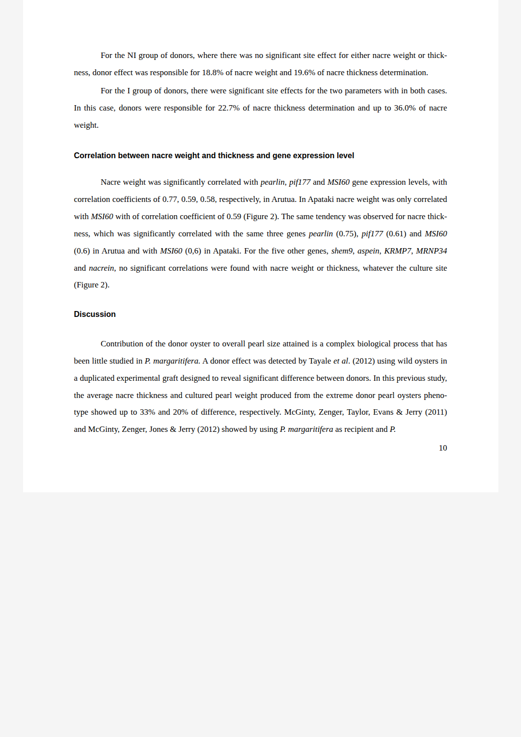For the NI group of donors, where there was no significant site effect for either nacre weight or thickness, donor effect was responsible for 18.8% of nacre weight and 19.6% of nacre thickness determination.
For the I group of donors, there were significant site effects for the two parameters with in both cases. In this case, donors were responsible for 22.7% of nacre thickness determination and up to 36.0% of nacre weight.
Correlation between nacre weight and thickness and gene expression level
Nacre weight was significantly correlated with pearlin, pif177 and MSI60 gene expression levels, with correlation coefficients of 0.77, 0.59, 0.58, respectively, in Arutua. In Apataki nacre weight was only correlated with MSI60 with of correlation coefficient of 0.59 (Figure 2). The same tendency was observed for nacre thickness, which was significantly correlated with the same three genes pearlin (0.75), pif177 (0.61) and MSI60 (0.6) in Arutua and with MSI60 (0,6) in Apataki. For the five other genes, shem9, aspein, KRMP7, MRNP34 and nacrein, no significant correlations were found with nacre weight or thickness, whatever the culture site (Figure 2).
Discussion
Contribution of the donor oyster to overall pearl size attained is a complex biological process that has been little studied in P. margaritifera. A donor effect was detected by Tayale et al. (2012) using wild oysters in a duplicated experimental graft designed to reveal significant difference between donors. In this previous study, the average nacre thickness and cultured pearl weight produced from the extreme donor pearl oysters phenotype showed up to 33% and 20% of difference, respectively. McGinty, Zenger, Taylor, Evans & Jerry (2011) and McGinty, Zenger, Jones & Jerry (2012) showed by using P. margaritifera as recipient and P.
10